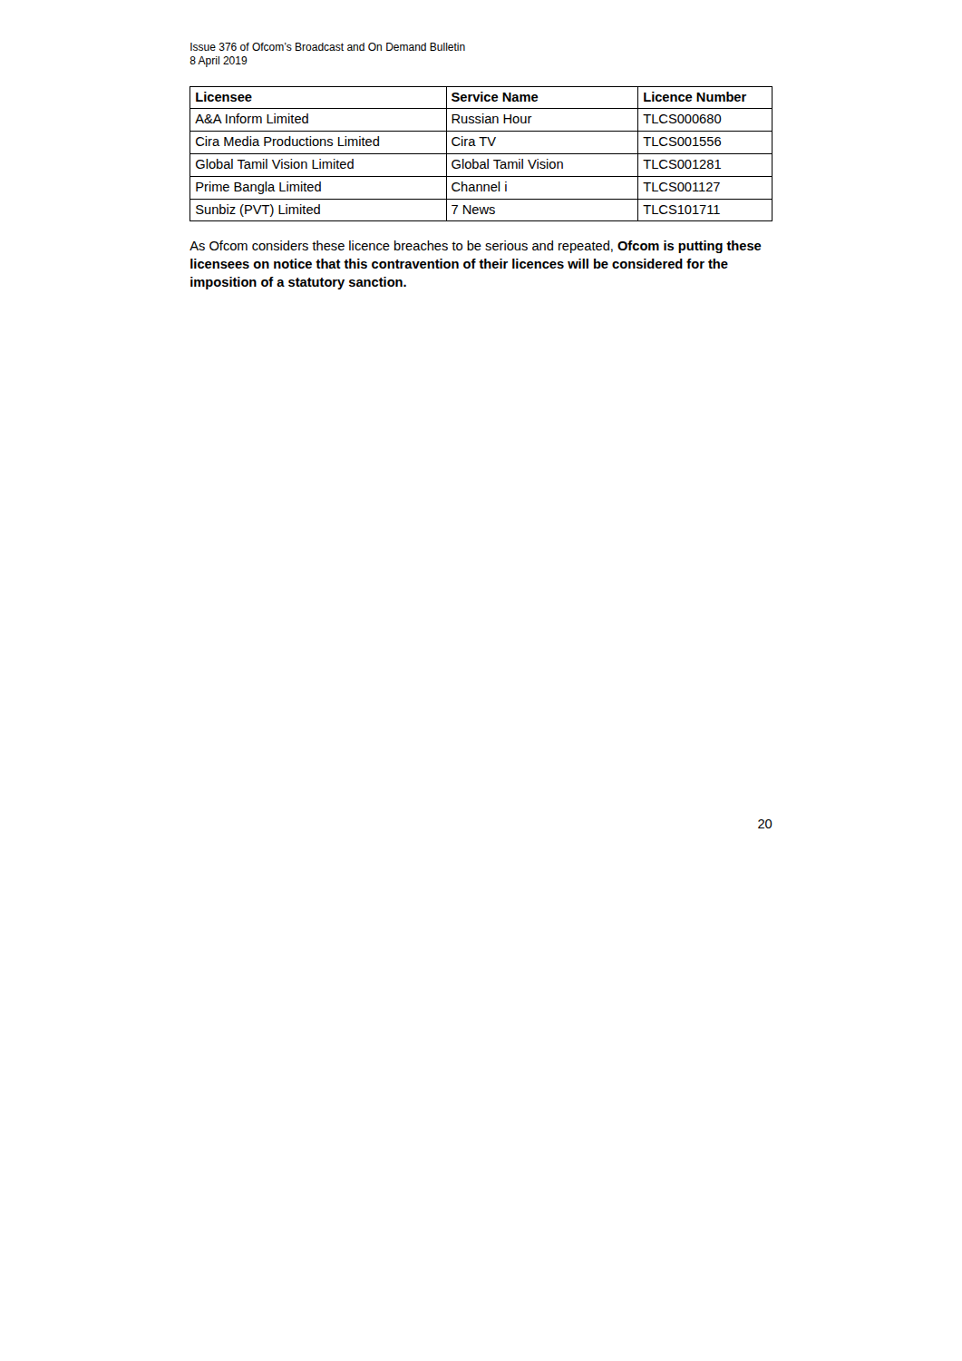Issue 376 of Ofcom’s Broadcast and On Demand Bulletin
8 April 2019
| Licensee | Service Name | Licence Number |
| --- | --- | --- |
| A&A Inform Limited | Russian Hour | TLCS000680 |
| Cira Media Productions Limited | Cira TV | TLCS001556 |
| Global Tamil Vision Limited | Global Tamil Vision | TLCS001281 |
| Prime Bangla Limited | Channel i | TLCS001127 |
| Sunbiz (PVT) Limited | 7 News | TLCS101711 |
As Ofcom considers these licence breaches to be serious and repeated, Ofcom is putting these licensees on notice that this contravention of their licences will be considered for the imposition of a statutory sanction.
20